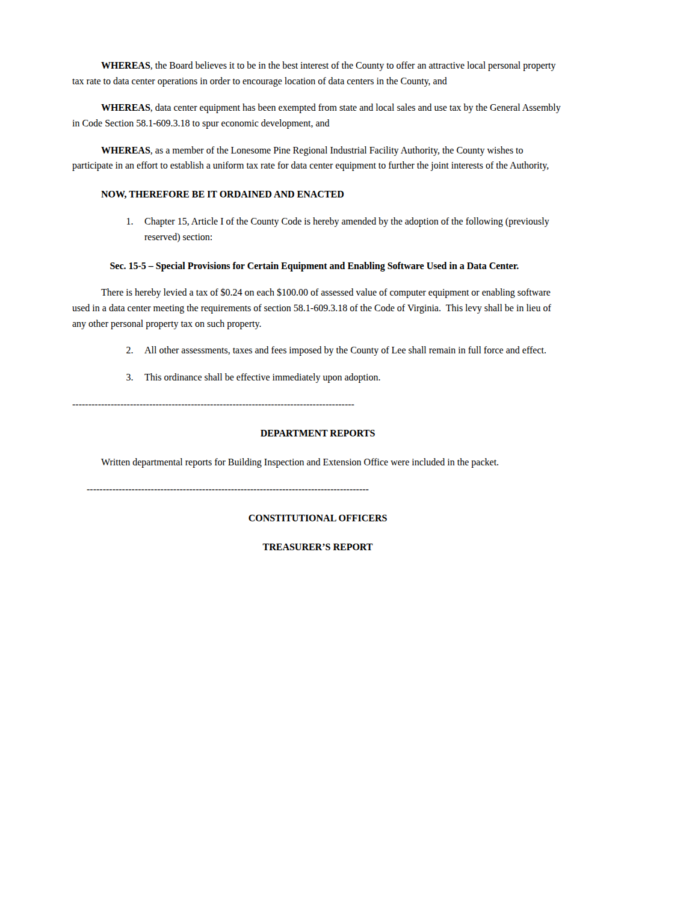WHEREAS, the Board believes it to be in the best interest of the County to offer an attractive local personal property tax rate to data center operations in order to encourage location of data centers in the County, and
WHEREAS, data center equipment has been exempted from state and local sales and use tax by the General Assembly in Code Section 58.1-609.3.18 to spur economic development, and
WHEREAS, as a member of the Lonesome Pine Regional Industrial Facility Authority, the County wishes to participate in an effort to establish a uniform tax rate for data center equipment to further the joint interests of the Authority,
NOW, THEREFORE BE IT ORDAINED AND ENACTED
Chapter 15, Article I of the County Code is hereby amended by the adoption of the following (previously reserved) section:
Sec. 15-5 – Special Provisions for Certain Equipment and Enabling Software Used in a Data Center.
There is hereby levied a tax of $0.24 on each $100.00 of assessed value of computer equipment or enabling software used in a data center meeting the requirements of section 58.1-609.3.18 of the Code of Virginia. This levy shall be in lieu of any other personal property tax on such property.
All other assessments, taxes and fees imposed by the County of Lee shall remain in full force and effect.
This ordinance shall be effective immediately upon adoption.
----------------------------------------------------------------------------------------
DEPARTMENT REPORTS
Written departmental reports for Building Inspection and Extension Office were included in the packet.
----------------------------------------------------------------------------------------
CONSTITUTIONAL OFFICERS
TREASURER’S REPORT